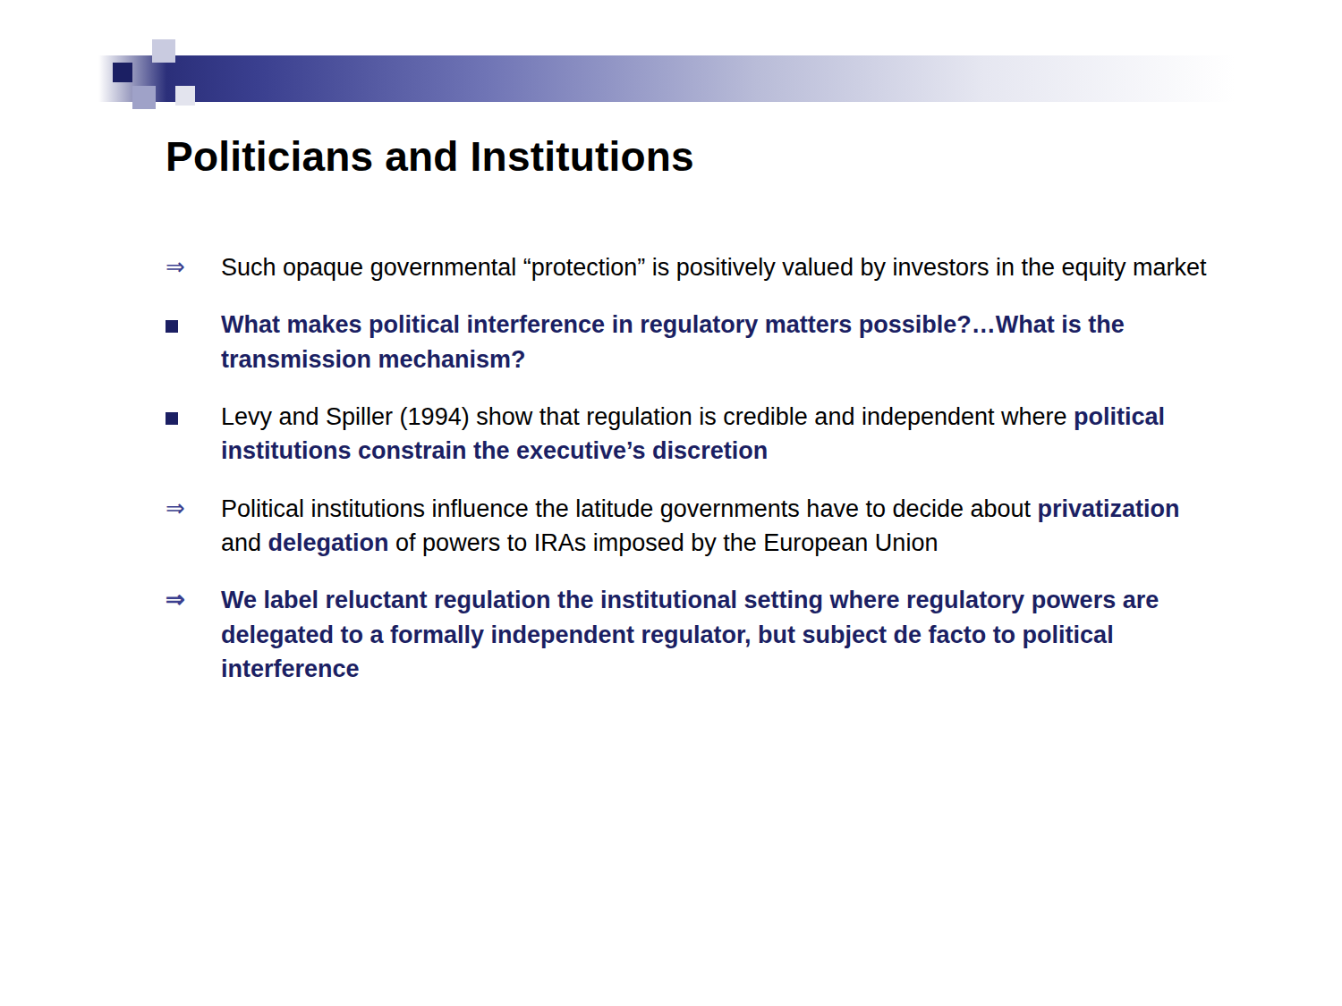Politicians and Institutions
⇒ Such opaque governmental “protection” is positively valued by investors in the equity market
What makes political interference in regulatory matters possible?…What is the transmission mechanism?
Levy and Spiller (1994) show that regulation is credible and independent where political institutions constrain the executive’s discretion
⇒ Political institutions influence the latitude governments have to decide about privatization and delegation of powers to IRAs imposed by the European Union
⇒ We label reluctant regulation the institutional setting where regulatory powers are delegated to a formally independent regulator, but subject de facto to political interference